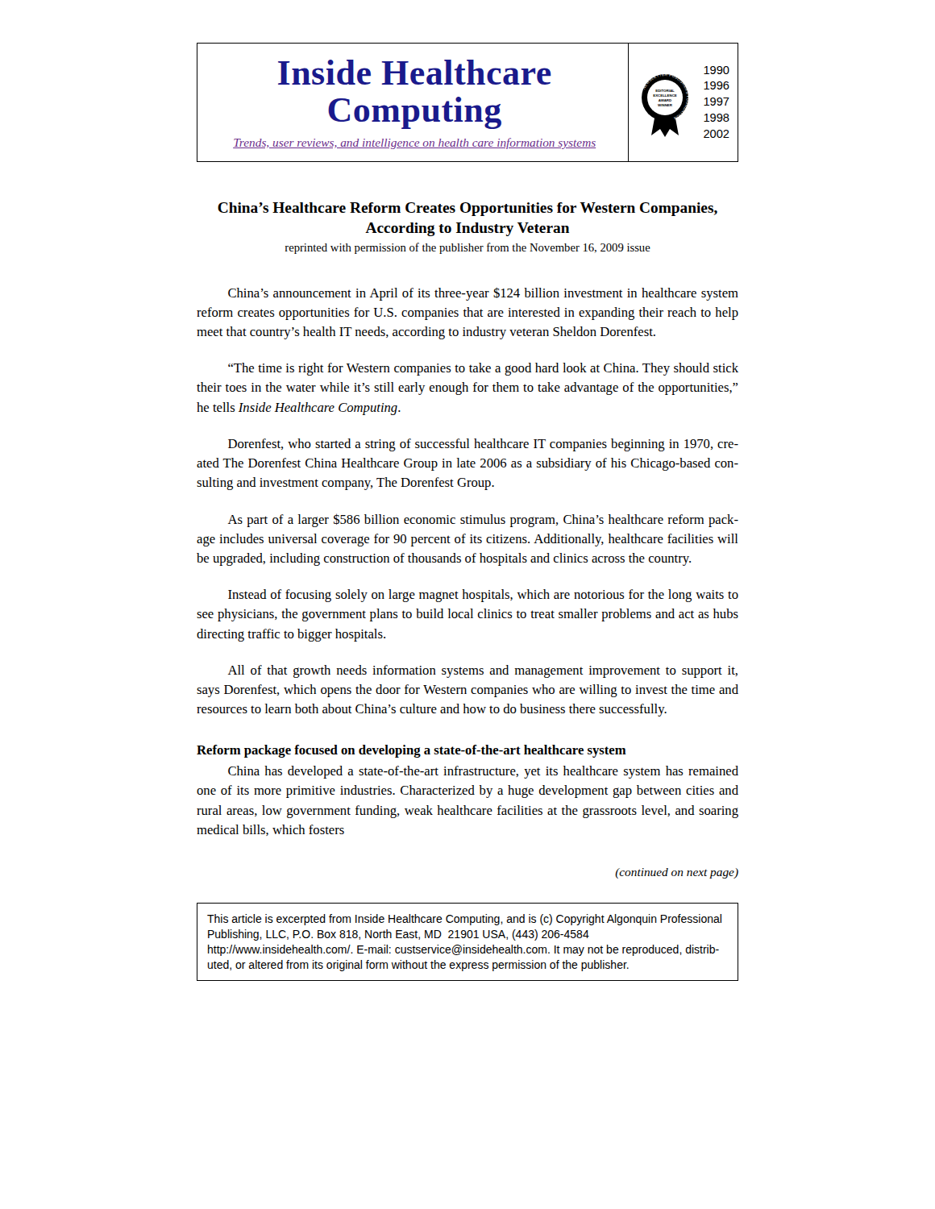Inside Healthcare Computing
Trends, user reviews, and intelligence on health care information systems
NEWSLETTER PUBLISHERS FOUNDATION EDITORIAL EXCELLENCE AWARD WINNER
1990
1996
1997
1998
2002
China’s Healthcare Reform Creates Opportunities for Western Companies,
According to Industry Veteran
reprinted with permission of the publisher from the November 16, 2009 issue
China’s announcement in April of its three-year $124 billion investment in healthcare system reform creates opportunities for U.S. companies that are interested in expanding their reach to help meet that country’s health IT needs, according to industry veteran Sheldon Dorenfest.
“The time is right for Western companies to take a good hard look at China. They should stick their toes in the water while it’s still early enough for them to take advantage of the opportunities,” he tells Inside Healthcare Computing.
Dorenfest, who started a string of successful healthcare IT companies beginning in 1970, created The Dorenfest China Healthcare Group in late 2006 as a subsidiary of his Chicago-based consulting and investment company, The Dorenfest Group.
As part of a larger $586 billion economic stimulus program, China’s healthcare reform package includes universal coverage for 90 percent of its citizens. Additionally, healthcare facilities will be upgraded, including construction of thousands of hospitals and clinics across the country.
Instead of focusing solely on large magnet hospitals, which are notorious for the long waits to see physicians, the government plans to build local clinics to treat smaller problems and act as hubs directing traffic to bigger hospitals.
All of that growth needs information systems and management improvement to support it, says Dorenfest, which opens the door for Western companies who are willing to invest the time and resources to learn both about China’s culture and how to do business there successfully.
Reform package focused on developing a state-of-the-art healthcare system
China has developed a state-of-the-art infrastructure, yet its healthcare system has remained one of its more primitive industries. Characterized by a huge development gap between cities and rural areas, low government funding, weak healthcare facilities at the grassroots level, and soaring medical bills, which fosters
(continued on next page)
This article is excerpted from Inside Healthcare Computing, and is (c) Copyright Algonquin Professional Publishing, LLC, P.O. Box 818, North East, MD 21901 USA, (443) 206-4584 http://www.insidehealth.com/. E-mail: custservice@insidehealth.com. It may not be reproduced, distributed, or altered from its original form without the express permission of the publisher.